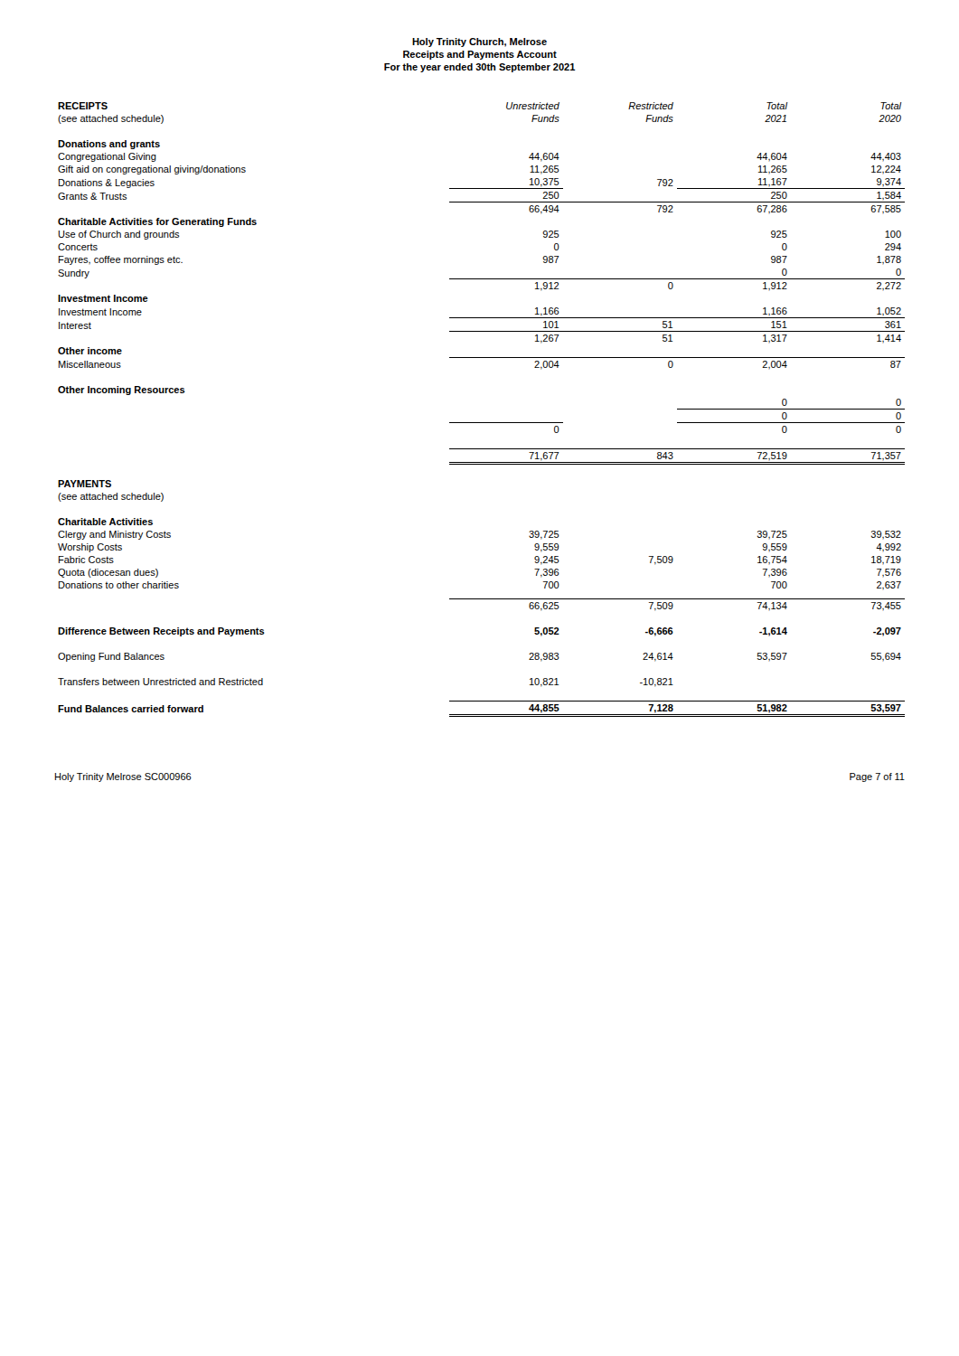Holy Trinity Church, Melrose
Receipts and Payments Account
For the year ended 30th September 2021
| RECEIPTS | Unrestricted | Restricted | Total | Total |
| (see attached schedule) | Funds | Funds | 2021 | 2020 |
| Donations and grants | | | | |
| Congregational Giving | 44,604 | | 44,604 | 44,403 |
| Gift aid on congregational giving/donations | 11,265 | | 11,265 | 12,224 |
| Donations & Legacies | 10,375 | 792 | 11,167 | 9,374 |
| Grants & Trusts | 250 | | 250 | 1,584 |
| | 66,494 | 792 | 67,286 | 67,585 |
| Charitable Activities for Generating Funds | | | | |
| Use of Church and grounds | 925 | | 925 | 100 |
| Concerts | 0 | | 0 | 294 |
| Fayres, coffee mornings etc. | 987 | | 987 | 1,878 |
| Sundry | | | 0 | 0 |
| | 1,912 | 0 | 1,912 | 2,272 |
| Investment Income | | | | |
| Investment Income | 1,166 | | 1,166 | 1,052 |
| Interest | 101 | 51 | 151 | 361 |
| | 1,267 | 51 | 1,317 | 1,414 |
| Other income | | | | |
| Miscellaneous | 2,004 | 0 | 2,004 | 87 |
| Other Incoming Resources | | | | |
| | | | 0 | 0 |
| | | | 0 | 0 |
| | 0 | | 0 | 0 |
| | 71,677 | 843 | 72,519 | 71,357 |
| PAYMENTS | | | | |
| (see attached schedule) | | | | |
| Charitable Activities | | | | |
| Clergy and Ministry Costs | 39,725 | | 39,725 | 39,532 |
| Worship Costs | 9,559 | | 9,559 | 4,992 |
| Fabric Costs | 9,245 | 7,509 | 16,754 | 18,719 |
| Quota (diocesan dues) | 7,396 | | 7,396 | 7,576 |
| Donations to other charities | 700 | | 700 | 2,637 |
| | 66,625 | 7,509 | 74,134 | 73,455 |
| Difference Between Receipts and Payments | 5,052 | -6,666 | -1,614 | -2,097 |
| Opening Fund Balances | 28,983 | 24,614 | 53,597 | 55,694 |
| Transfers between Unrestricted and Restricted | 10,821 | -10,821 | | |
| Fund Balances carried forward | 44,855 | 7,128 | 51,982 | 53,597 |
Holy Trinity Melrose SC000966
Page 7 of 11